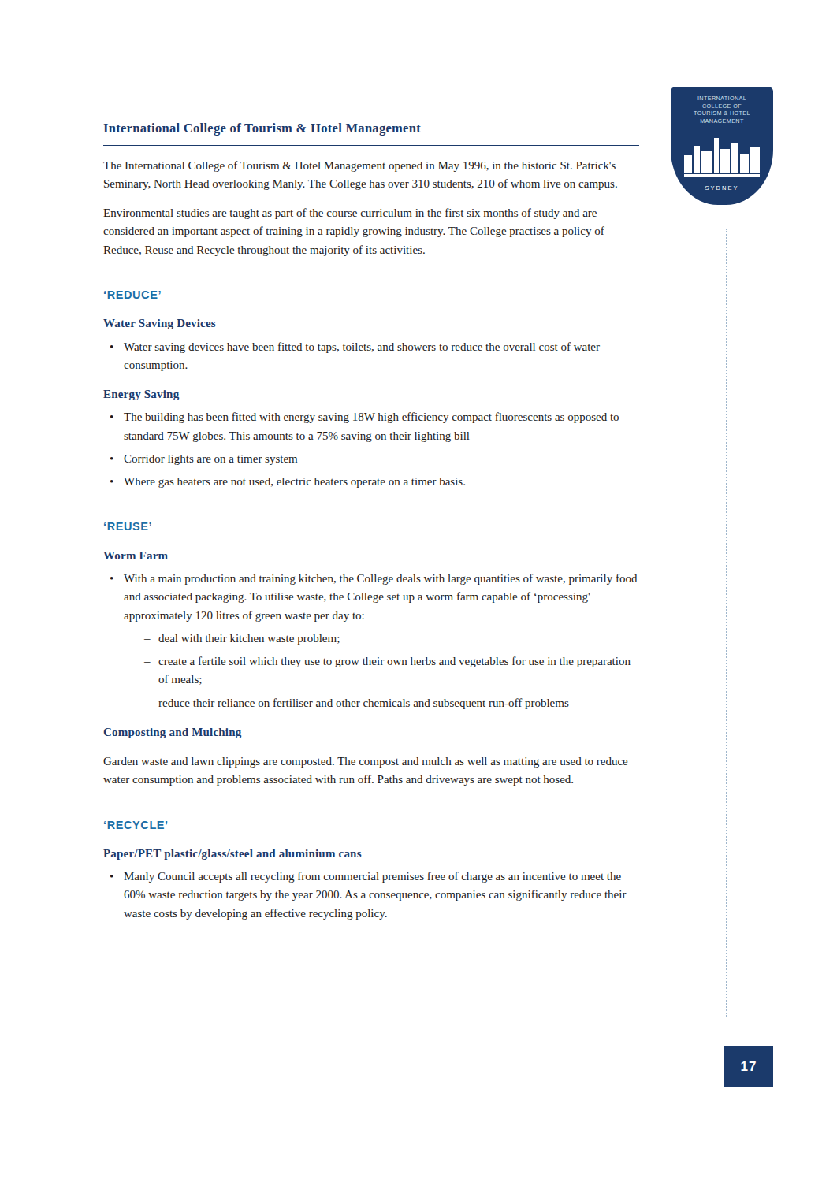International
College of
Tourism & Hotel
Management
Sydney
International College of Tourism & Hotel Management
The International College of Tourism & Hotel Management opened in May 1996, in the historic St. Patrick's Seminary, North Head overlooking Manly. The College has over 310 students, 210 of whom live on campus.
Environmental studies are taught as part of the course curriculum in the first six months of study and are considered an important aspect of training in a rapidly growing industry. The College practises a policy of Reduce, Reuse and Recycle throughout the majority of its activities.
‘REDUCE’
Water Saving Devices
Water saving devices have been fitted to taps, toilets, and showers to reduce the overall cost of water consumption.
Energy Saving
The building has been fitted with energy saving 18W high efficiency compact fluorescents as opposed to standard 75W globes. This amounts to a 75% saving on their lighting bill
Corridor lights are on a timer system
Where gas heaters are not used, electric heaters operate on a timer basis.
‘REUSE’
Worm Farm
With a main production and training kitchen, the College deals with large quantities of waste, primarily food and associated packaging. To utilise waste, the College set up a worm farm capable of ‘processing' approximately 120 litres of green waste per day to:
deal with their kitchen waste problem;
create a fertile soil which they use to grow their own herbs and vegetables for use in the preparation of meals;
reduce their reliance on fertiliser and other chemicals and subsequent run-off problems
Composting and Mulching
Garden waste and lawn clippings are composted. The compost and mulch as well as matting are used to reduce water consumption and problems associated with run off. Paths and driveways are swept not hosed.
‘RECYCLE’
Paper/PET plastic/glass/steel and aluminium cans
Manly Council accepts all recycling from commercial premises free of charge as an incentive to meet the 60% waste reduction targets by the year 2000. As a consequence, companies can significantly reduce their waste costs by developing an effective recycling policy.
17